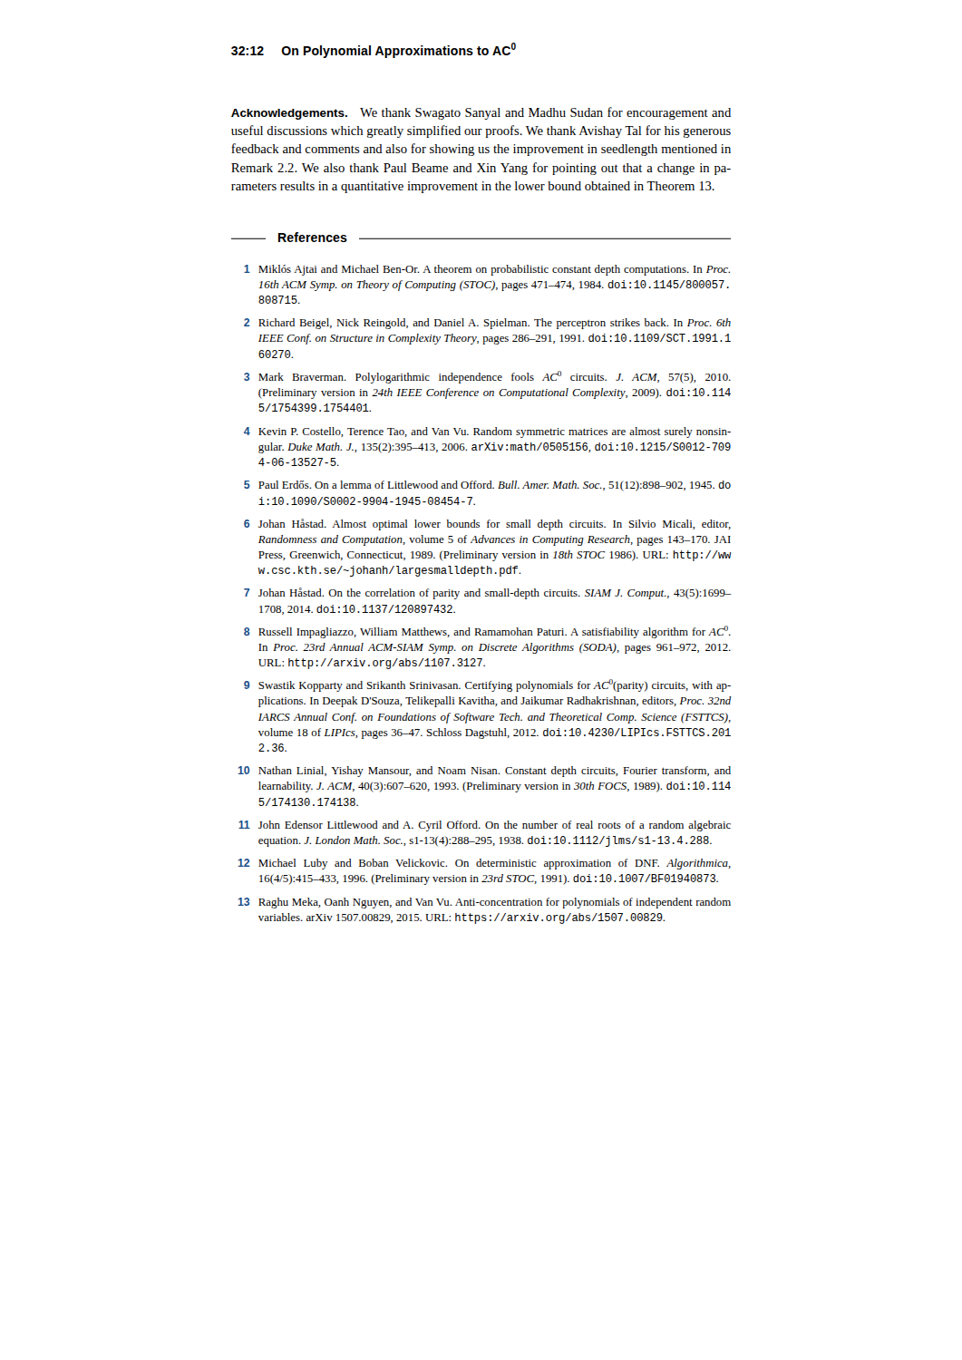32:12 On Polynomial Approximations to AC0
Acknowledgements. We thank Swagato Sanyal and Madhu Sudan for encouragement and useful discussions which greatly simplified our proofs. We thank Avishay Tal for his generous feedback and comments and also for showing us the improvement in seedlength mentioned in Remark 2.2. We also thank Paul Beame and Xin Yang for pointing out that a change in parameters results in a quantitative improvement in the lower bound obtained in Theorem 13.
References
Miklós Ajtai and Michael Ben-Or. A theorem on probabilistic constant depth computations. In Proc. 16th ACM Symp. on Theory of Computing (STOC), pages 471–474, 1984. doi:10.1145/800057.808715.
Richard Beigel, Nick Reingold, and Daniel A. Spielman. The perceptron strikes back. In Proc. 6th IEEE Conf. on Structure in Complexity Theory, pages 286–291, 1991. doi:10.1109/SCT.1991.160270.
Mark Braverman. Polylogarithmic independence fools AC0 circuits. J. ACM, 57(5), 2010. (Preliminary version in 24th IEEE Conference on Computational Complexity, 2009). doi:10.1145/1754399.1754401.
Kevin P. Costello, Terence Tao, and Van Vu. Random symmetric matrices are almost surely nonsingular. Duke Math. J., 135(2):395–413, 2006. arXiv:math/0505156, doi:10.1215/S0012-7094-06-13527-5.
Paul Erdős. On a lemma of Littlewood and Offord. Bull. Amer. Math. Soc., 51(12):898–902, 1945. doi:10.1090/S0002-9904-1945-08454-7.
Johan Håstad. Almost optimal lower bounds for small depth circuits. In Silvio Micali, editor, Randomness and Computation, volume 5 of Advances in Computing Research, pages 143–170. JAI Press, Greenwich, Connecticut, 1989. (Preliminary version in 18th STOC 1986). URL: http://www.csc.kth.se/~johanh/largesmalldepth.pdf.
Johan Håstad. On the correlation of parity and small-depth circuits. SIAM J. Comput., 43(5):1699–1708, 2014. doi:10.1137/120897432.
Russell Impagliazzo, William Matthews, and Ramamohan Paturi. A satisfiability algorithm for AC0. In Proc. 23rd Annual ACM-SIAM Symp. on Discrete Algorithms (SODA), pages 961–972, 2012. URL: http://arxiv.org/abs/1107.3127.
Swastik Kopparty and Srikanth Srinivasan. Certifying polynomials for AC0(parity) circuits, with applications. In Deepak D'Souza, Telikepalli Kavitha, and Jaikumar Radhakrishnan, editors, Proc. 32nd IARCS Annual Conf. on Foundations of Software Tech. and Theoretical Comp. Science (FSTTCS), volume 18 of LIPIcs, pages 36–47. Schloss Dagstuhl, 2012. doi:10.4230/LIPIcs.FSTTCS.2012.36.
Nathan Linial, Yishay Mansour, and Noam Nisan. Constant depth circuits, Fourier transform, and learnability. J. ACM, 40(3):607–620, 1993. (Preliminary version in 30th FOCS, 1989). doi:10.1145/174130.174138.
John Edensor Littlewood and A. Cyril Offord. On the number of real roots of a random algebraic equation. J. London Math. Soc., s1-13(4):288–295, 1938. doi:10.1112/jlms/s1-13.4.288.
Michael Luby and Boban Velickovic. On deterministic approximation of DNF. Algorithmica, 16(4/5):415–433, 1996. (Preliminary version in 23rd STOC, 1991). doi:10.1007/BF01940873.
Raghu Meka, Oanh Nguyen, and Van Vu. Anti-concentration for polynomials of independent random variables. arXiv 1507.00829, 2015. URL: https://arxiv.org/abs/1507.00829.